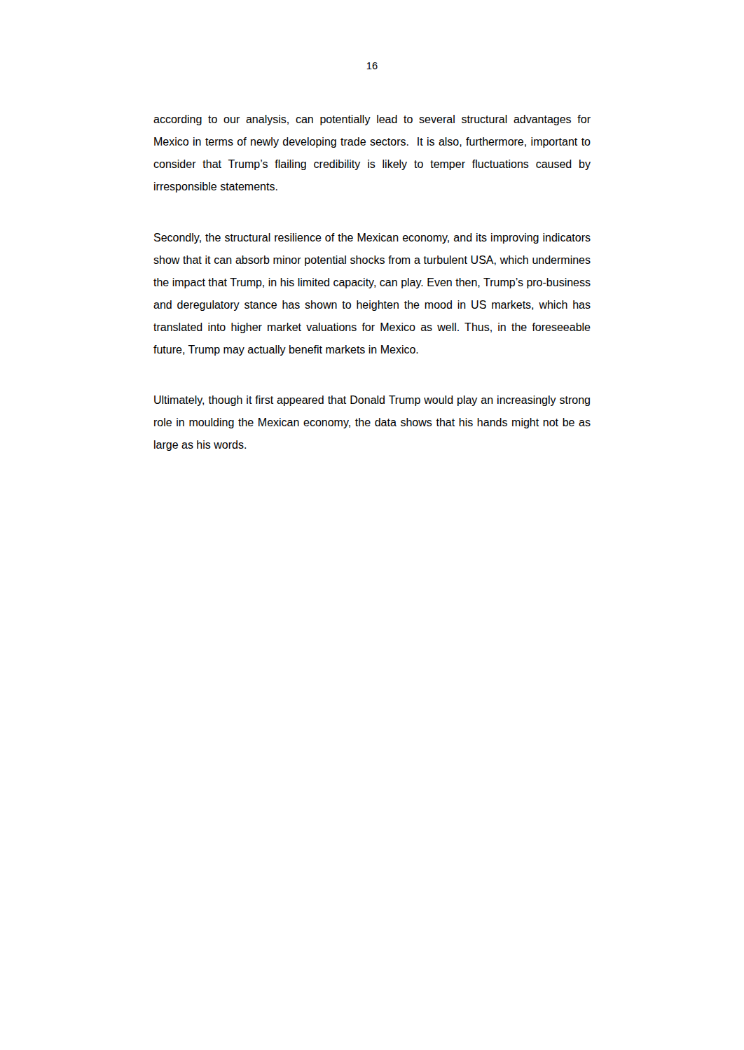16
according to our analysis, can potentially lead to several structural advantages for Mexico in terms of newly developing trade sectors. It is also, furthermore, important to consider that Trump’s flailing credibility is likely to temper fluctuations caused by irresponsible statements.
Secondly, the structural resilience of the Mexican economy, and its improving indicators show that it can absorb minor potential shocks from a turbulent USA, which undermines the impact that Trump, in his limited capacity, can play. Even then, Trump’s pro-business and deregulatory stance has shown to heighten the mood in US markets, which has translated into higher market valuations for Mexico as well. Thus, in the foreseeable future, Trump may actually benefit markets in Mexico.
Ultimately, though it first appeared that Donald Trump would play an increasingly strong role in moulding the Mexican economy, the data shows that his hands might not be as large as his words.